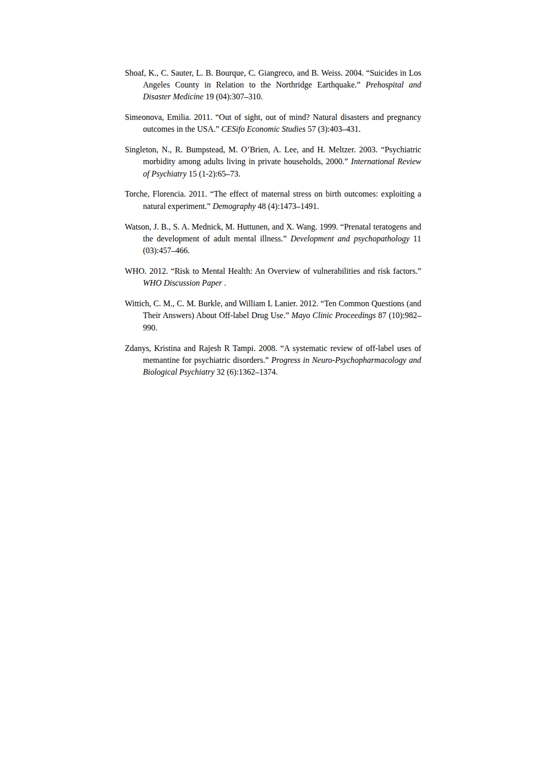Shoaf, K., C. Sauter, L. B. Bourque, C. Giangreco, and B. Weiss. 2004. “Suicides in Los Angeles County in Relation to the Northridge Earthquake.” Prehospital and Disaster Medicine 19 (04):307–310.
Simeonova, Emilia. 2011. “Out of sight, out of mind? Natural disasters and pregnancy outcomes in the USA.” CESifo Economic Studies 57 (3):403–431.
Singleton, N., R. Bumpstead, M. O’Brien, A. Lee, and H. Meltzer. 2003. “Psychiatric morbidity among adults living in private households, 2000.” International Review of Psychiatry 15 (1-2):65–73.
Torche, Florencia. 2011. “The effect of maternal stress on birth outcomes: exploiting a natural experiment.” Demography 48 (4):1473–1491.
Watson, J. B., S. A. Mednick, M. Huttunen, and X. Wang. 1999. “Prenatal teratogens and the development of adult mental illness.” Development and psychopathology 11 (03):457–466.
WHO. 2012. “Risk to Mental Health: An Overview of vulnerabilities and risk factors.” WHO Discussion Paper .
Wittich, C. M., C. M. Burkle, and William L Lanier. 2012. “Ten Common Questions (and Their Answers) About Off-label Drug Use.” Mayo Clinic Proceedings 87 (10):982–990.
Zdanys, Kristina and Rajesh R Tampi. 2008. “A systematic review of off-label uses of memantine for psychiatric disorders.” Progress in Neuro-Psychopharmacology and Biological Psychiatry 32 (6):1362–1374.